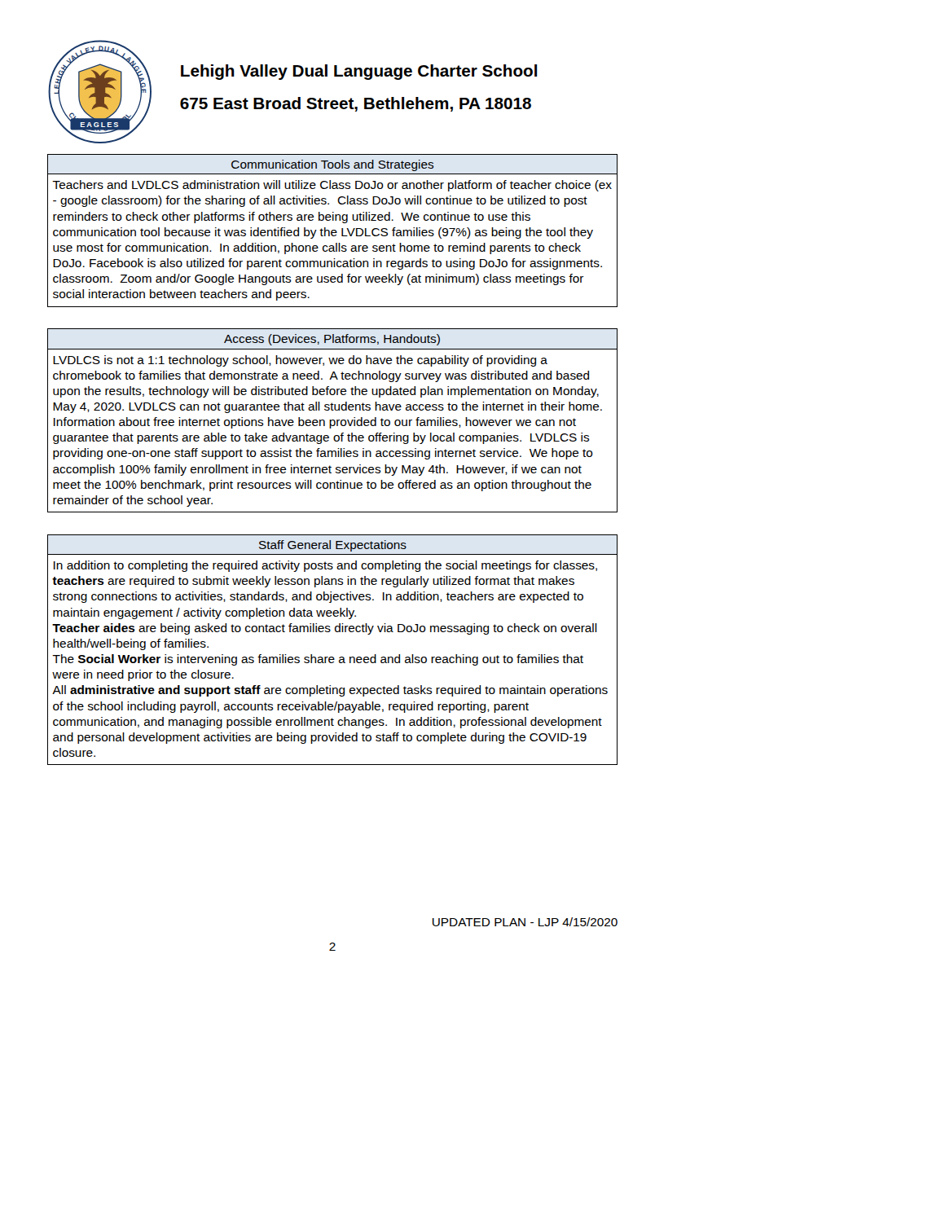LVDL Charter School Eagles crest Circular school crest with eagle emblem, reading Lehigh Valley Dual Language Charter School Eagles. LEHIGH VALLEY DUAL LANGUAGE CHARTER SCHOOL EAGLES
Lehigh Valley Dual Language Charter School
675 East Broad Street, Bethlehem, PA 18018
| Communication Tools and Strategies |
| --- |
| Teachers and LVDLCS administration will utilize Class DoJo or another platform of teacher choice (ex - google classroom) for the sharing of all activities. Class DoJo will continue to be utilized to post reminders to check other platforms if others are being utilized. We continue to use this communication tool because it was identified by the LVDLCS families (97%) as being the tool they use most for communication. In addition, phone calls are sent home to remind parents to check DoJo. Facebook is also utilized for parent communication in regards to using DoJo for assignments. classroom. Zoom and/or Google Hangouts are used for weekly (at minimum) class meetings for social interaction between teachers and peers. |
| Access (Devices, Platforms, Handouts) |
| --- |
| LVDLCS is not a 1:1 technology school, however, we do have the capability of providing a chromebook to families that demonstrate a need. A technology survey was distributed and based upon the results, technology will be distributed before the updated plan implementation on Monday, May 4, 2020. LVDLCS can not guarantee that all students have access to the internet in their home. Information about free internet options have been provided to our families, however we can not guarantee that parents are able to take advantage of the offering by local companies. LVDLCS is providing one-on-one staff support to assist the families in accessing internet service. We hope to accomplish 100% family enrollment in free internet services by May 4th. However, if we can not meet the 100% benchmark, print resources will continue to be offered as an option throughout the remainder of the school year. |
| Staff General Expectations |
| --- |
| In addition to completing the required activity posts and completing the social meetings for classes, teachers are required to submit weekly lesson plans in the regularly utilized format that makes strong connections to activities, standards, and objectives. In addition, teachers are expected to maintain engagement / activity completion data weekly. Teacher aides are being asked to contact families directly via DoJo messaging to check on overall health/well-being of families. The Social Worker is intervening as families share a need and also reaching out to families that were in need prior to the closure. All administrative and support staff are completing expected tasks required to maintain operations of the school including payroll, accounts receivable/payable, required reporting, parent communication, and managing possible enrollment changes. In addition, professional development and personal development activities are being provided to staff to complete during the COVID-19 closure. |
UPDATED PLAN - LJP 4/15/2020
2